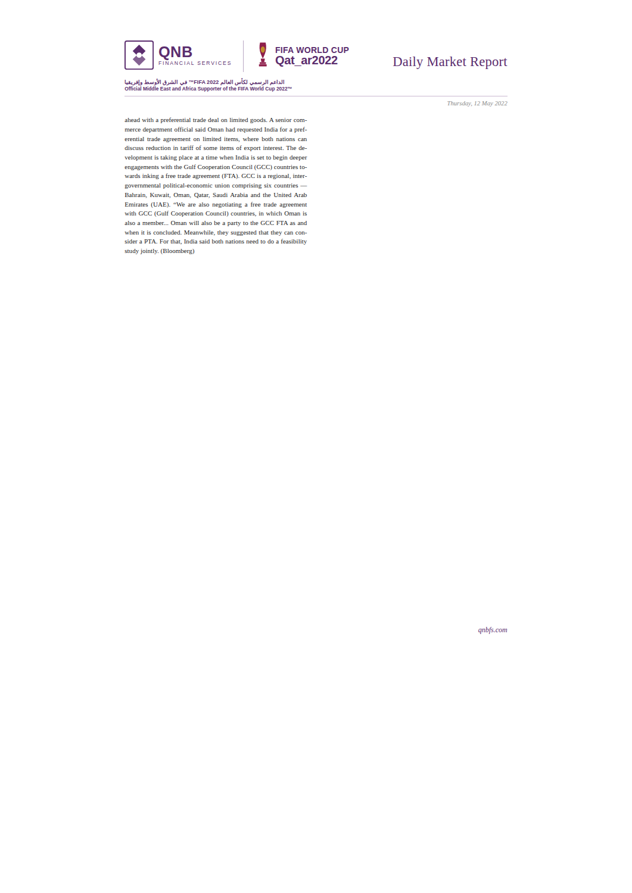QNB FINANCIAL SERVICES
FIFA WORLD CUP Qat_ar2022
Daily Market Report
الداعم الرسمي لكأس العالم FIFA 2022™ في الشرق الأوسط وإفريقيا
Official Middle East and Africa Supporter of the FIFA World Cup 2022™
Thursday, 12 May 2022
ahead with a preferential trade deal on limited goods. A senior commerce department official said Oman had requested India for a preferential trade agreement on limited items, where both nations can discuss reduction in tariff of some items of export interest. The development is taking place at a time when India is set to begin deeper engagements with the Gulf Cooperation Council (GCC) countries towards inking a free trade agreement (FTA). GCC is a regional, intergovernmental political-economic union comprising six countries — Bahrain, Kuwait, Oman, Qatar, Saudi Arabia and the United Arab Emirates (UAE). “We are also negotiating a free trade agreement with GCC (Gulf Cooperation Council) countries, in which Oman is also a member... Oman will also be a party to the GCC FTA as and when it is concluded. Meanwhile, they suggested that they can consider a PTA. For that, India said both nations need to do a feasibility study jointly. (Bloomberg)
qnbfs.com